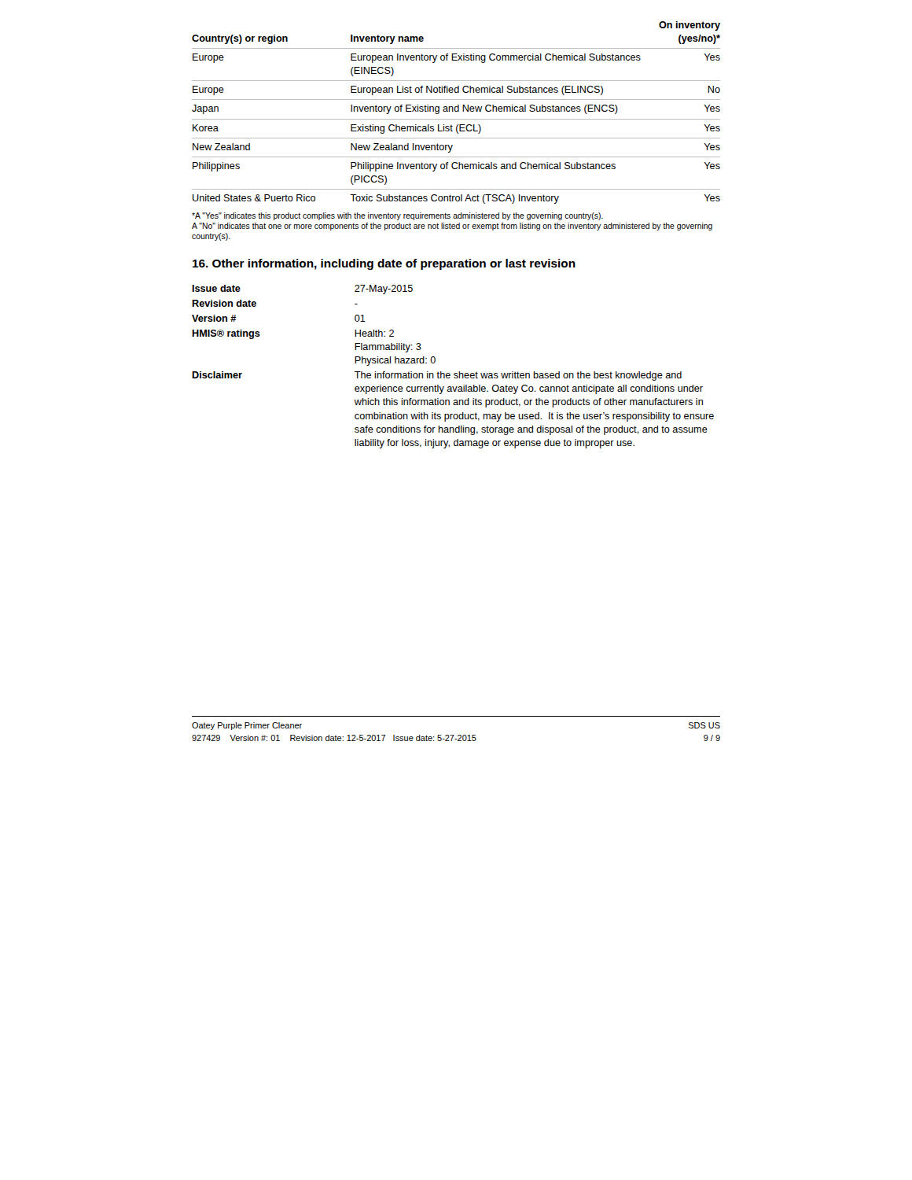| Country(s) or region | Inventory name | On inventory (yes/no)* |
| --- | --- | --- |
| Europe | European Inventory of Existing Commercial Chemical Substances (EINECS) | Yes |
| Europe | European List of Notified Chemical Substances (ELINCS) | No |
| Japan | Inventory of Existing and New Chemical Substances (ENCS) | Yes |
| Korea | Existing Chemicals List (ECL) | Yes |
| New Zealand | New Zealand Inventory | Yes |
| Philippines | Philippine Inventory of Chemicals and Chemical Substances (PICCS) | Yes |
| United States & Puerto Rico | Toxic Substances Control Act (TSCA) Inventory | Yes |
*A "Yes" indicates this product complies with the inventory requirements administered by the governing country(s).
A "No" indicates that one or more components of the product are not listed or exempt from listing on the inventory administered by the governing country(s).
16. Other information, including date of preparation or last revision
| Issue date | 27-May-2015 |
| Revision date | - |
| Version # | 01 |
| HMIS® ratings | Health: 2 Flammability: 3 Physical hazard: 0 |
| Disclaimer | The information in the sheet was written based on the best knowledge and experience currently available. Oatey Co. cannot anticipate all conditions under which this information and its product, or the products of other manufacturers in combination with its product, may be used. It is the user’s responsibility to ensure safe conditions for handling, storage and disposal of the product, and to assume liability for loss, injury, damage or expense due to improper use. |
| Oatey Purple Primer Cleaner | SDS US |
| 927429 Version #: 01 Revision date: 12-5-2017 Issue date: 5-27-2015 | 9 / 9 |